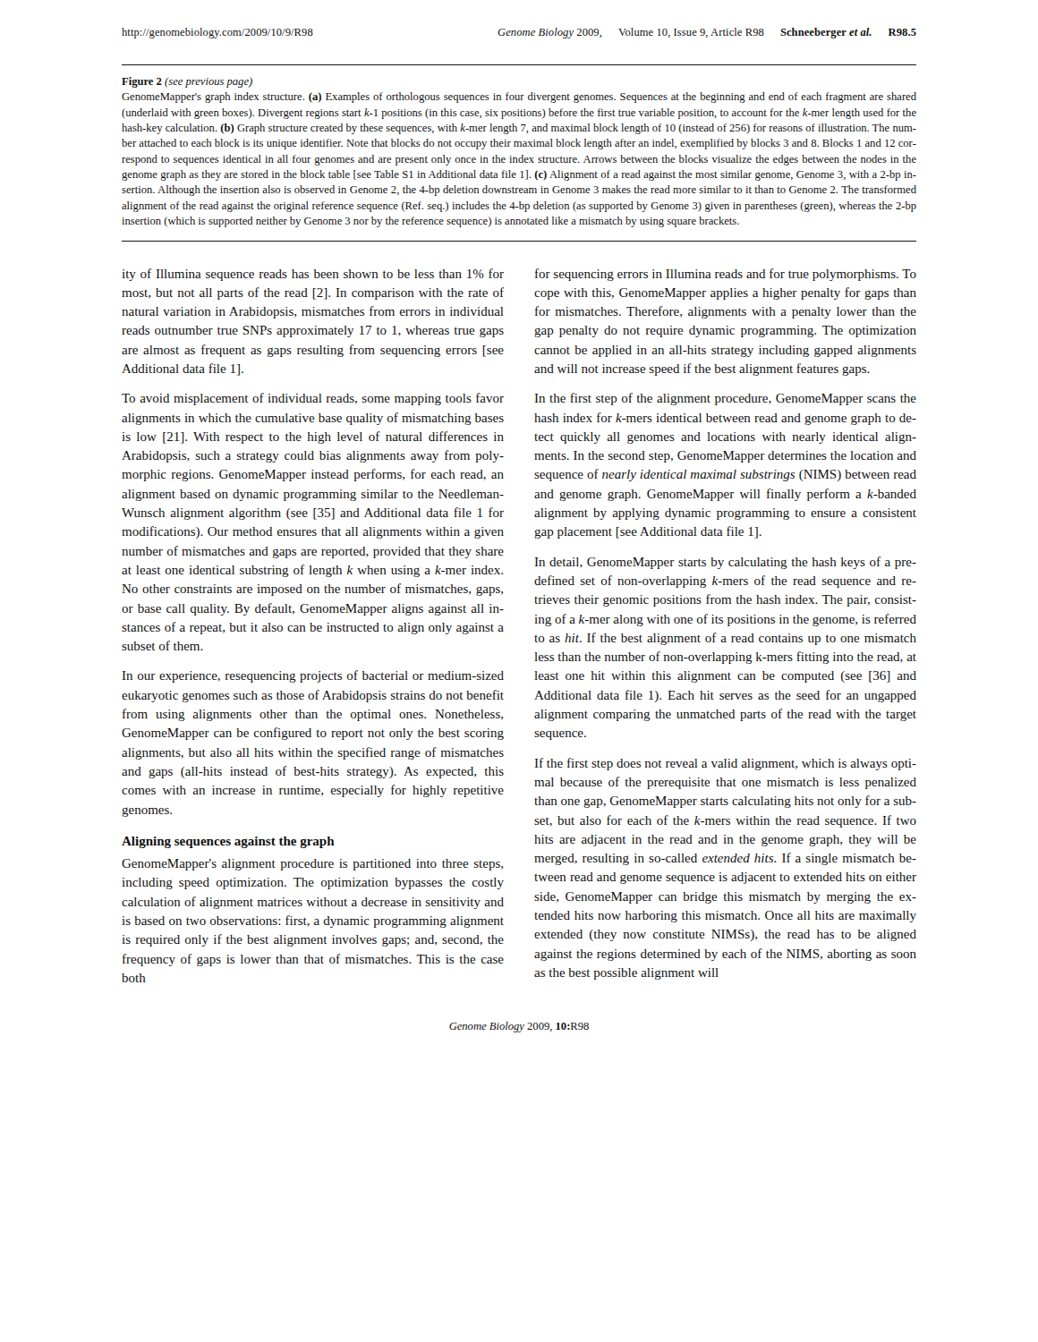http://genomebiology.com/2009/10/9/R98
Genome Biology 2009, Volume 10, Issue 9, Article R98 Schneeberger et al. R98.5
Figure 2 (see previous page)
GenomeMapper's graph index structure. (a) Examples of orthologous sequences in four divergent genomes. Sequences at the beginning and end of each fragment are shared (underlaid with green boxes). Divergent regions start k-1 positions (in this case, six positions) before the first true variable position, to account for the k-mer length used for the hash-key calculation. (b) Graph structure created by these sequences, with k-mer length 7, and maximal block length of 10 (instead of 256) for reasons of illustration. The number attached to each block is its unique identifier. Note that blocks do not occupy their maximal block length after an indel, exemplified by blocks 3 and 8. Blocks 1 and 12 correspond to sequences identical in all four genomes and are present only once in the index structure. Arrows between the blocks visualize the edges between the nodes in the genome graph as they are stored in the block table [see Table S1 in Additional data file 1]. (c) Alignment of a read against the most similar genome, Genome 3, with a 2-bp insertion. Although the insertion also is observed in Genome 2, the 4-bp deletion downstream in Genome 3 makes the read more similar to it than to Genome 2. The transformed alignment of the read against the original reference sequence (Ref. seq.) includes the 4-bp deletion (as supported by Genome 3) given in parentheses (green), whereas the 2-bp insertion (which is supported neither by Genome 3 nor by the reference sequence) is annotated like a mismatch by using square brackets.
ity of Illumina sequence reads has been shown to be less than 1% for most, but not all parts of the read [2]. In comparison with the rate of natural variation in Arabidopsis, mismatches from errors in individual reads outnumber true SNPs approximately 17 to 1, whereas true gaps are almost as frequent as gaps resulting from sequencing errors [see Additional data file 1].
To avoid misplacement of individual reads, some mapping tools favor alignments in which the cumulative base quality of mismatching bases is low [21]. With respect to the high level of natural differences in Arabidopsis, such a strategy could bias alignments away from polymorphic regions. GenomeMapper instead performs, for each read, an alignment based on dynamic programming similar to the Needleman-Wunsch alignment algorithm (see [35] and Additional data file 1 for modifications). Our method ensures that all alignments within a given number of mismatches and gaps are reported, provided that they share at least one identical substring of length k when using a k-mer index. No other constraints are imposed on the number of mismatches, gaps, or base call quality. By default, GenomeMapper aligns against all instances of a repeat, but it also can be instructed to align only against a subset of them.
In our experience, resequencing projects of bacterial or medium-sized eukaryotic genomes such as those of Arabidopsis strains do not benefit from using alignments other than the optimal ones. Nonetheless, GenomeMapper can be configured to report not only the best scoring alignments, but also all hits within the specified range of mismatches and gaps (all-hits instead of best-hits strategy). As expected, this comes with an increase in runtime, especially for highly repetitive genomes.
Aligning sequences against the graph
GenomeMapper's alignment procedure is partitioned into three steps, including speed optimization. The optimization bypasses the costly calculation of alignment matrices without a decrease in sensitivity and is based on two observations: first, a dynamic programming alignment is required only if the best alignment involves gaps; and, second, the frequency of gaps is lower than that of mismatches. This is the case both
for sequencing errors in Illumina reads and for true polymorphisms. To cope with this, GenomeMapper applies a higher penalty for gaps than for mismatches. Therefore, alignments with a penalty lower than the gap penalty do not require dynamic programming. The optimization cannot be applied in an all-hits strategy including gapped alignments and will not increase speed if the best alignment features gaps.
In the first step of the alignment procedure, GenomeMapper scans the hash index for k-mers identical between read and genome graph to detect quickly all genomes and locations with nearly identical alignments. In the second step, GenomeMapper determines the location and sequence of nearly identical maximal substrings (NIMS) between read and genome graph. GenomeMapper will finally perform a k-banded alignment by applying dynamic programming to ensure a consistent gap placement [see Additional data file 1].
In detail, GenomeMapper starts by calculating the hash keys of a predefined set of non-overlapping k-mers of the read sequence and retrieves their genomic positions from the hash index. The pair, consisting of a k-mer along with one of its positions in the genome, is referred to as hit. If the best alignment of a read contains up to one mismatch less than the number of non-overlapping k-mers fitting into the read, at least one hit within this alignment can be computed (see [36] and Additional data file 1). Each hit serves as the seed for an ungapped alignment comparing the unmatched parts of the read with the target sequence.
If the first step does not reveal a valid alignment, which is always optimal because of the prerequisite that one mismatch is less penalized than one gap, GenomeMapper starts calculating hits not only for a subset, but also for each of the k-mers within the read sequence. If two hits are adjacent in the read and in the genome graph, they will be merged, resulting in so-called extended hits. If a single mismatch between read and genome sequence is adjacent to extended hits on either side, GenomeMapper can bridge this mismatch by merging the extended hits now harboring this mismatch. Once all hits are maximally extended (they now constitute NIMSs), the read has to be aligned against the regions determined by each of the NIMS, aborting as soon as the best possible alignment will
Genome Biology 2009, 10: R98